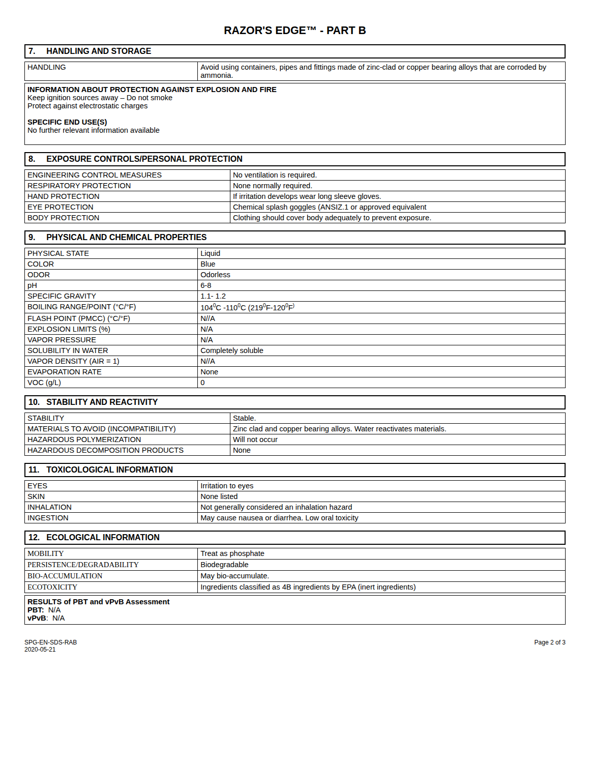RAZOR'S EDGE™ - PART B
7. HANDLING AND STORAGE
| HANDLING | Avoid using containers, pipes and fittings made of zinc-clad or copper bearing alloys that are corroded by ammonia. |
INFORMATION ABOUT PROTECTION AGAINST EXPLOSION AND FIRE
Keep ignition sources away – Do not smoke
Protect against electrostatic charges
SPECIFIC END USE(S)
No further relevant information available
8. EXPOSURE CONTROLS/PERSONAL PROTECTION
| ENGINEERING CONTROL MEASURES | No ventilation is required. |
| RESPIRATORY PROTECTION | None normally required. |
| HAND PROTECTION | If irritation develops wear long sleeve gloves. |
| EYE PROTECTION | Chemical splash goggles (ANSIZ.1 or approved equivalent |
| BODY PROTECTION | Clothing should cover body adequately to prevent exposure. |
9. PHYSICAL AND CHEMICAL PROPERTIES
| PHYSICAL STATE | Liquid |
| COLOR | Blue |
| ODOR | Odorless |
| pH | 6-8 |
| SPECIFIC GRAVITY | 1.1- 1.2 |
| BOILING RANGE/POINT (°C/°F) | 104 0 C -110 0 C (219 0 F-120 0 F ) |
| FLASH POINT (PMCC) (°C/°F) | N//A |
| EXPLOSION LIMITS (%) | N/A |
| VAPOR PRESSURE | N/A |
| SOLUBILITY IN WATER | Completely soluble |
| VAPOR DENSITY (AIR = 1) | N//A |
| EVAPORATION RATE | None |
| VOC (g/L) | 0 |
10. STABILITY AND REACTIVITY
| STABILITY | Stable. |
| MATERIALS TO AVOID (INCOMPATIBILITY) | Zinc clad and copper bearing alloys. Water reactivates materials. |
| HAZARDOUS POLYMERIZATION | Will not occur |
| HAZARDOUS DECOMPOSITION PRODUCTS | None |
11. TOXICOLOGICAL INFORMATION
| EYES | Irritation to eyes |
| SKIN | None listed |
| INHALATION | Not generally considered an inhalation hazard |
| INGESTION | May cause nausea or diarrhea. Low oral toxicity |
12. ECOLOGICAL INFORMATION
| MOBILITY | Treat as phosphate |
| PERSISTENCE/DEGRADABILITY | Biodegradable |
| BIO-ACCUMULATION | May bio-accumulate. |
| ECOTOXICITY | Ingredients classified as 4B ingredients by EPA (inert ingredients) |
RESULTS of PBT and vPvB Assessment
PBT: N/A
vPvB: N/A
SPG-EN-SDS-RAB 2020-05-21
Page 2 of 3